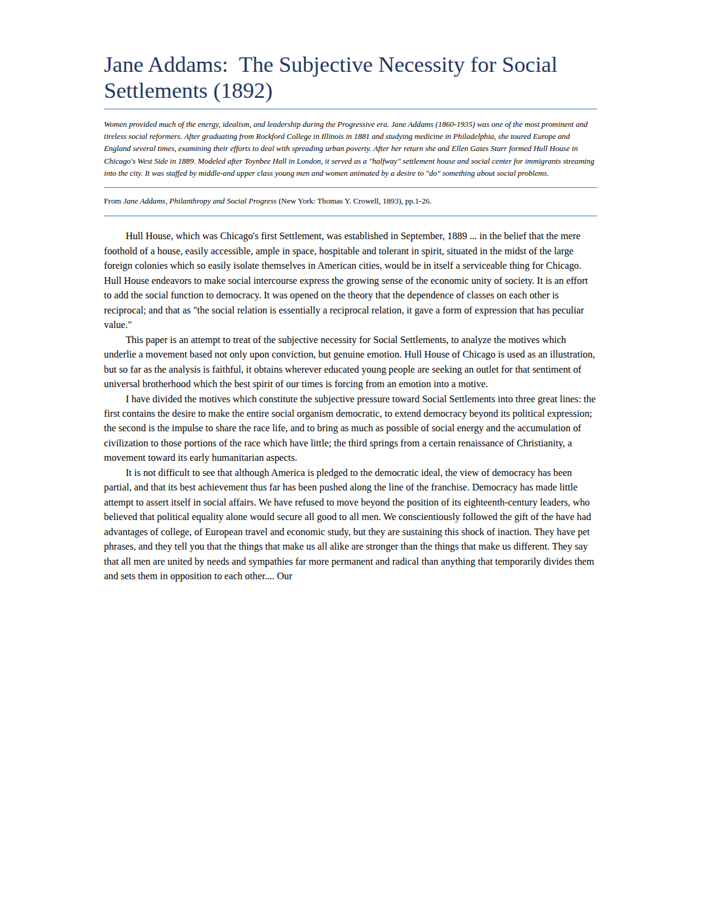Jane Addams: The Subjective Necessity for Social Settlements (1892)
Women provided much of the energy, idealism, and leadership during the Progressive era. Jane Addams (1860-1935) was one of the most prominent and tireless social reformers. After graduating from Rockford College in Illinois in 1881 and studying medicine in Philadelphia, she toured Europe and England several times, examining their efforts to deal with spreading urban poverty. After her return she and Ellen Gates Starr formed Hull House in Chicago's West Side in 1889. Modeled after Toynbee Hall in London, it served as a "halfway" settlement house and social center for immigrants streaming into the city. It was staffed by middle-and upper class young men and women animated by a desire to "do" something about social problems.
From Jane Addams, Philanthropy and Social Progress (New York: Thomas Y. Crowell, 1893), pp.1-26.
Hull House, which was Chicago's first Settlement, was established in September, 1889 ... in the belief that the mere foothold of a house, easily accessible, ample in space, hospitable and tolerant in spirit, situated in the midst of the large foreign colonies which so easily isolate themselves in American cities, would be in itself a serviceable thing for Chicago. Hull House endeavors to make social intercourse express the growing sense of the economic unity of society. It is an effort to add the social function to democracy. It was opened on the theory that the dependence of classes on each other is reciprocal; and that as "the social relation is essentially a reciprocal relation, it gave a form of expression that has peculiar value."
This paper is an attempt to treat of the subjective necessity for Social Settlements, to analyze the motives which underlie a movement based not only upon conviction, but genuine emotion. Hull House of Chicago is used as an illustration, but so far as the analysis is faithful, it obtains wherever educated young people are seeking an outlet for that sentiment of universal brotherhood which the best spirit of our times is forcing from an emotion into a motive.
I have divided the motives which constitute the subjective pressure toward Social Settlements into three great lines: the first contains the desire to make the entire social organism democratic, to extend democracy beyond its political expression; the second is the impulse to share the race life, and to bring as much as possible of social energy and the accumulation of civilization to those portions of the race which have little; the third springs from a certain renaissance of Christianity, a movement toward its early humanitarian aspects.
It is not difficult to see that although America is pledged to the democratic ideal, the view of democracy has been partial, and that its best achievement thus far has been pushed along the line of the franchise. Democracy has made little attempt to assert itself in social affairs. We have refused to move beyond the position of its eighteenth-century leaders, who believed that political equality alone would secure all good to all men. We conscientiously followed the gift of the have had advantages of college, of European travel and economic study, but they are sustaining this shock of inaction. They have pet phrases, and they tell you that the things that make us all alike are stronger than the things that make us different. They say that all men are united by needs and sympathies far more permanent and radical than anything that temporarily divides them and sets them in opposition to each other.... Our